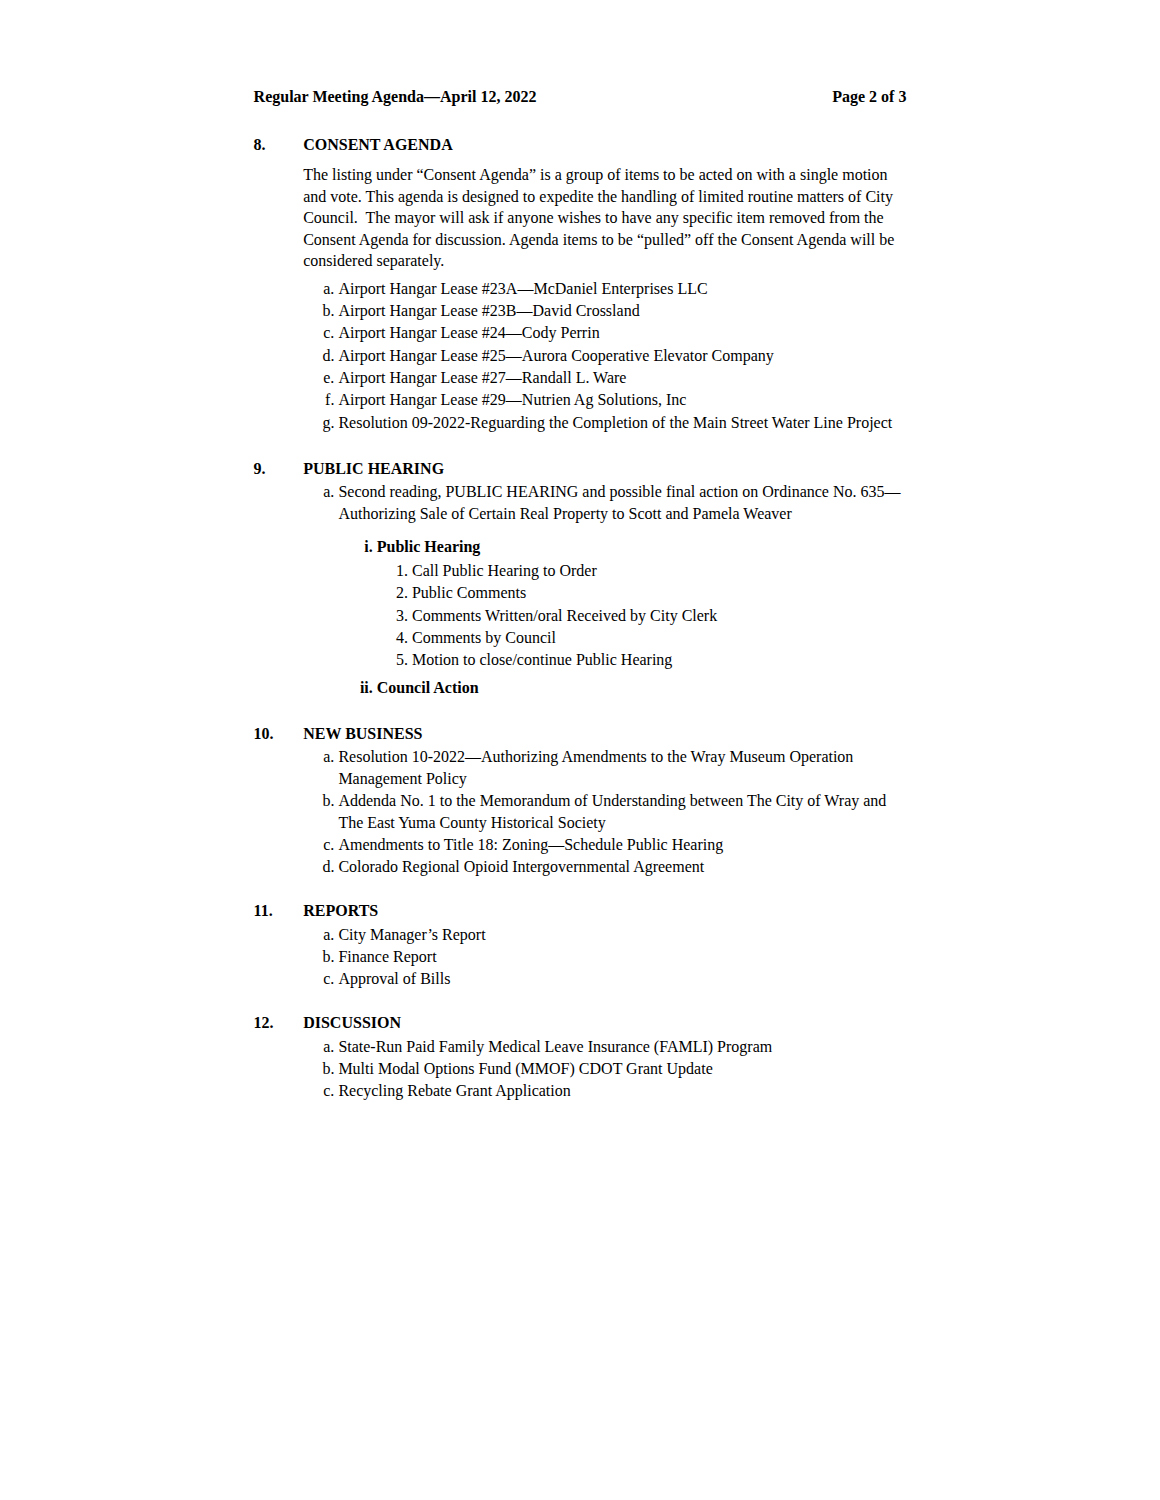Regular Meeting Agenda—April 12, 2022 Page 2 of 3
8.
Consent Agenda
The listing under “Consent Agenda” is a group of items to be acted on with a single motion and vote. This agenda is designed to expedite the handling of limited routine matters of City Council. The mayor will ask if anyone wishes to have any specific item removed from the Consent Agenda for discussion. Agenda items to be “pulled” off the Consent Agenda will be considered separately.
Airport Hangar Lease #23A—McDaniel Enterprises LLC
Airport Hangar Lease #23B—David Crossland
Airport Hangar Lease #24—Cody Perrin
Airport Hangar Lease #25—Aurora Cooperative Elevator Company
Airport Hangar Lease #27—Randall L. Ware
Airport Hangar Lease #29—Nutrien Ag Solutions, Inc
Resolution 09-2022-Reguarding the Completion of the Main Street Water Line Project
9.
Public Hearing
Second reading, PUBLIC HEARING and possible final action on Ordinance No. 635—Authorizing Sale of Certain Real Property to Scott and Pamela Weaver
Public Hearing
Call Public Hearing to Order
Public Comments
Comments Written/oral Received by City Clerk
Comments by Council
Motion to close/continue Public Hearing
Council Action
10.
New Business
Resolution 10-2022—Authorizing Amendments to the Wray Museum Operation Management Policy
Addenda No. 1 to the Memorandum of Understanding between The City of Wray and The East Yuma County Historical Society
Amendments to Title 18: Zoning—Schedule Public Hearing
Colorado Regional Opioid Intergovernmental Agreement
11.
Reports
City Manager’s Report
Finance Report
Approval of Bills
12.
Discussion
State-Run Paid Family Medical Leave Insurance (FAMLI) Program
Multi Modal Options Fund (MMOF) CDOT Grant Update
Recycling Rebate Grant Application